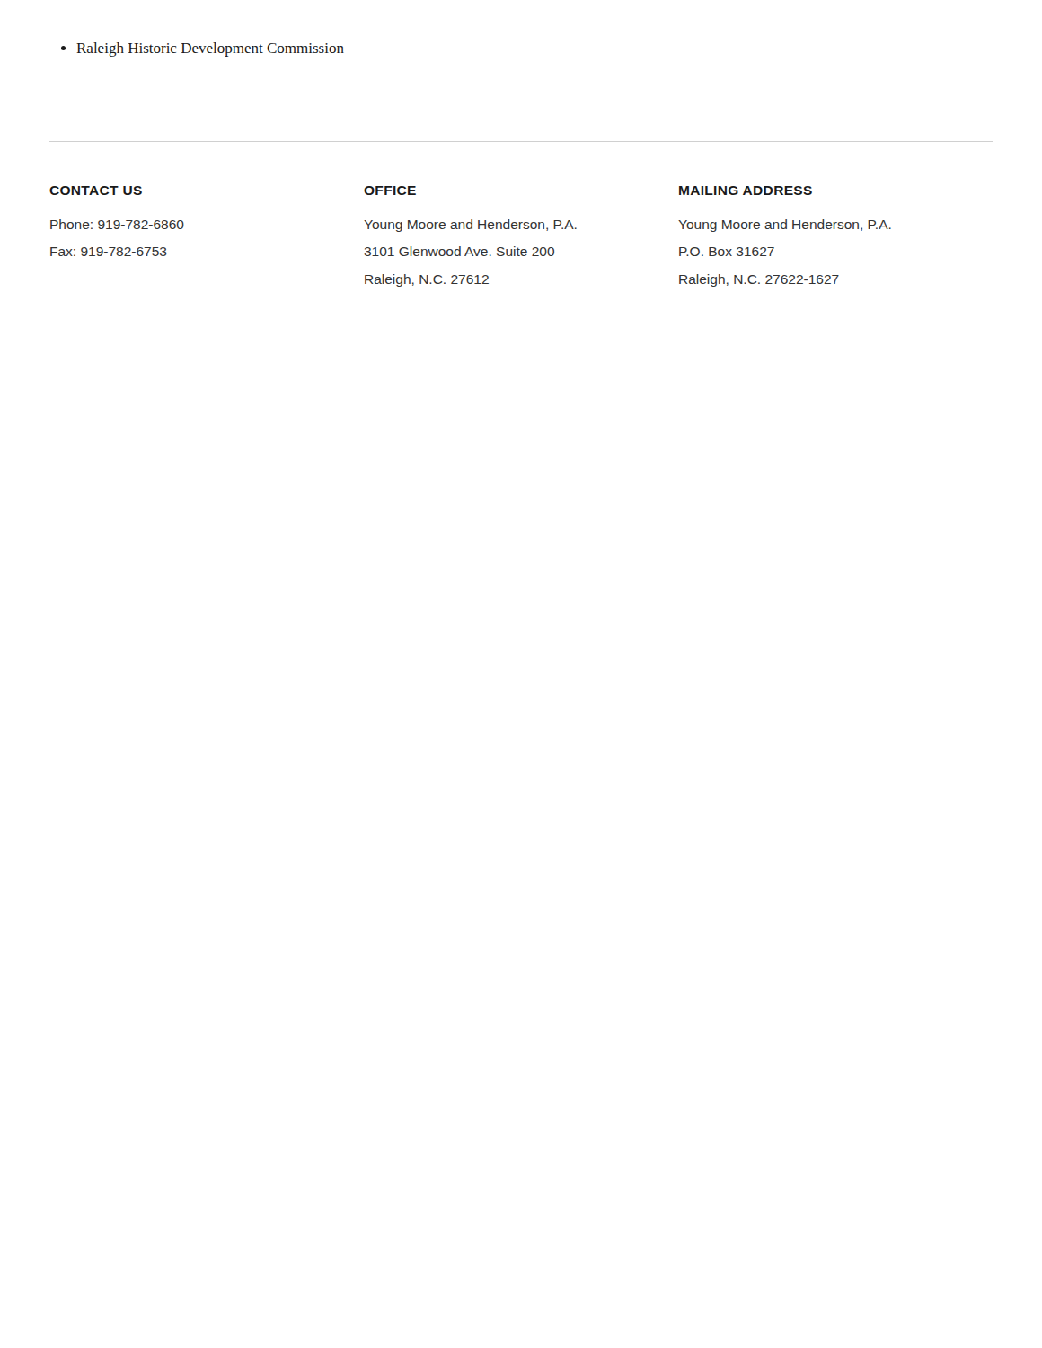Raleigh Historic Development Commission
CONTACT US
Phone: 919-782-6860
Fax: 919-782-6753
OFFICE
Young Moore and Henderson, P.A.
3101 Glenwood Ave. Suite 200
Raleigh, N.C. 27612
MAILING ADDRESS
Young Moore and Henderson, P.A.
P.O. Box 31627
Raleigh, N.C. 27622-1627